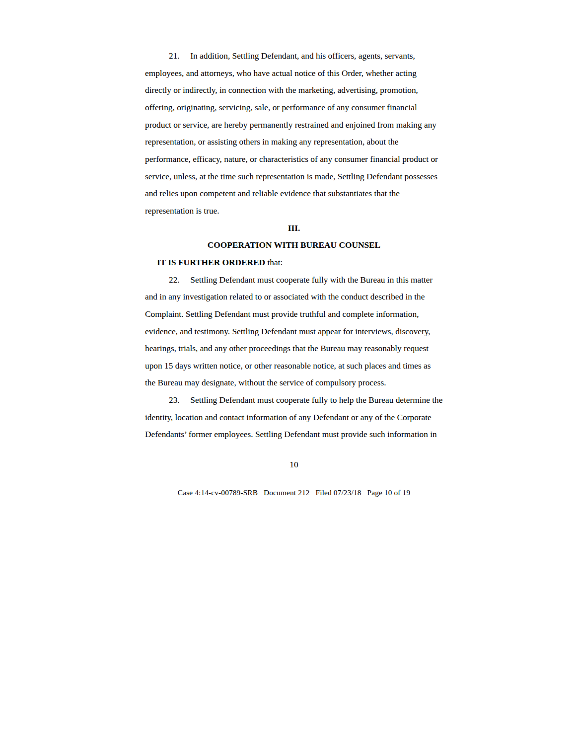21. In addition, Settling Defendant, and his officers, agents, servants, employees, and attorneys, who have actual notice of this Order, whether acting directly or indirectly, in connection with the marketing, advertising, promotion, offering, originating, servicing, sale, or performance of any consumer financial product or service, are hereby permanently restrained and enjoined from making any representation, or assisting others in making any representation, about the performance, efficacy, nature, or characteristics of any consumer financial product or service, unless, at the time such representation is made, Settling Defendant possesses and relies upon competent and reliable evidence that substantiates that the representation is true.
III.
COOPERATION WITH BUREAU COUNSEL
IT IS FURTHER ORDERED that:
22. Settling Defendant must cooperate fully with the Bureau in this matter and in any investigation related to or associated with the conduct described in the Complaint. Settling Defendant must provide truthful and complete information, evidence, and testimony. Settling Defendant must appear for interviews, discovery, hearings, trials, and any other proceedings that the Bureau may reasonably request upon 15 days written notice, or other reasonable notice, at such places and times as the Bureau may designate, without the service of compulsory process.
23. Settling Defendant must cooperate fully to help the Bureau determine the identity, location and contact information of any Defendant or any of the Corporate Defendants’ former employees. Settling Defendant must provide such information in
10
Case 4:14-cv-00789-SRB Document 212 Filed 07/23/18 Page 10 of 19